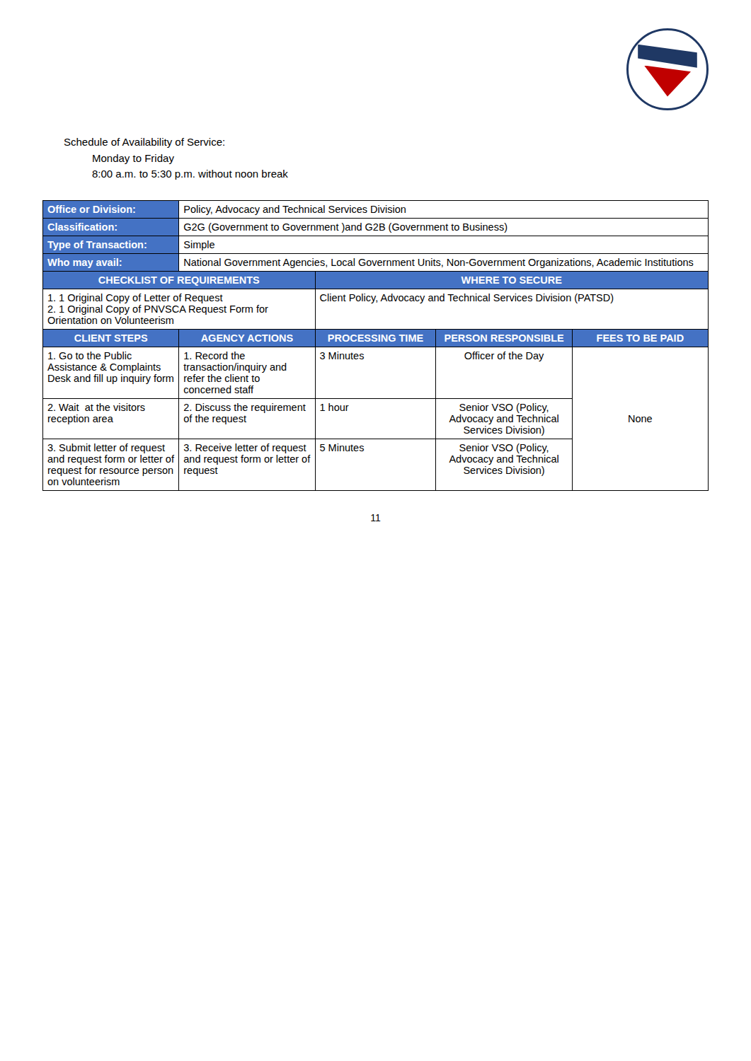Schedule of Availability of Service:
Monday to Friday
8:00 a.m. to 5:30 p.m. without noon break
| Office or Division: | Policy, Advocacy and Technical Services Division |
| Classification: | G2G (Government to Government )and G2B (Government to Business) |
| Type of Transaction: | Simple |
| Who may avail: | National Government Agencies, Local Government Units, Non-Government Organizations, Academic Institutions |
| CHECKLIST OF REQUIREMENTS | WHERE TO SECURE |
| 1. 1 Original Copy of Letter of Request 2. 1 Original Copy of PNVSCA Request Form for Orientation on Volunteerism | Client Policy, Advocacy and Technical Services Division (PATSD) |
| CLIENT STEPS | AGENCY ACTIONS | PROCESSING TIME | PERSON RESPONSIBLE | FEES TO BE PAID |
| 1. Go to the Public Assistance & Complaints Desk and fill up inquiry form | 1. Record the transaction/inquiry and refer the client to concerned staff | 3 Minutes | Officer of the Day | None |
| 2. Wait at the visitors reception area | 2. Discuss the requirement of the request | 1 hour | Senior VSO (Policy, Advocacy and Technical Services Division) |
| 3. Submit letter of request and request form or letter of request for resource person on volunteerism | 3. Receive letter of request and request form or letter of request | 5 Minutes | Senior VSO (Policy, Advocacy and Technical Services Division) |
11